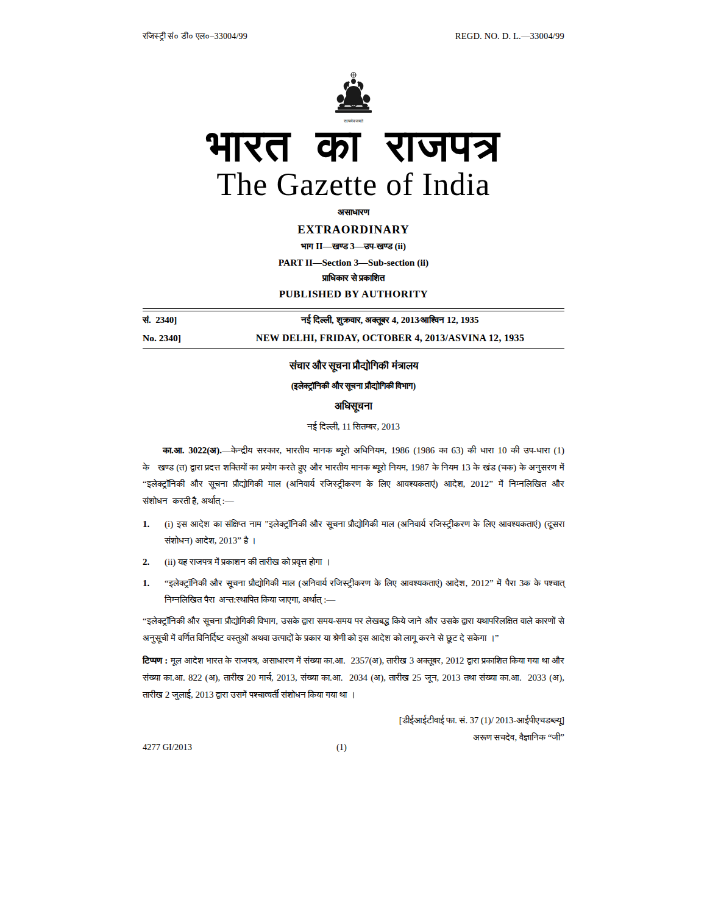रजिस्ट्री सं० डी० एल०–33004/99
REGD. NO. D. L.—33004/99
सत्यमेव जयते
भारत का राजपत्र
The Gazette of India
असाधारण
EXTRAORDINARY
भाग II—खण्ड 3—उप-खण्ड (ii)
PART II—Section 3—Sub-section (ii)
प्राधिकार से प्रकाशित
PUBLISHED BY AUTHORITY
| सं. 2340] | नई दिल्ली, शुक्रवार, अक्तूबर 4, 2013⁄आश्विन 12, 1935 |
| No. 2340] | NEW DELHI, FRIDAY, OCTOBER 4, 2013/ASVINA 12, 1935 |
संचार और सूचना प्रौद्योगिकी मंत्रालय
(इलेक्ट्रॉनिकी और सूचना प्रौद्योगिकी विभाग)
अधिसूचना
नई दिल्ली, 11 सितम्बर, 2013
का.आ. 3022(अ).—केन्द्रीय सरकार, भारतीय मानक ब्यूरो अधिनियम, 1986 (1986 का 63) की धारा 10 की उप-धारा (1) के खण्ड (त) द्वारा प्रदत्त शक्तियों का प्रयोग करते हुए और भारतीय मानक ब्यूरो नियम, 1987 के नियम 13 के खंड (चक) के अनुसरण में “इलेक्ट्रॉनिकी और सूचना प्रौद्योगिकी माल (अनिवार्य रजिस्ट्रीकरण के लिए आवश्यकताएं) आदेश, 2012” में निम्नलिखित और संशोधन करती है, अर्थात् :—
1. (i) इस आदेश का संक्षिप्त नाम "इलेक्ट्रॉनिकी और सूचना प्रौद्योगिकी माल (अनिवार्य रजिस्ट्रीकरण के लिए आवश्यकताएं) (दूसरा संशोधन) आदेश, 2013” है ।
2. (ii) यह राजपत्र में प्रकाशन की तारीख को प्रवृत्त होगा ।
1. “इलेक्ट्रॉनिकी और सूचना प्रौद्योगिकी माल (अनिवार्य रजिस्ट्रीकरण के लिए आवश्यकताएं) आदेश, 2012” में पैरा 3क के पश्चात् निम्नलिखित पैरा अन्त:स्थापित किया जाएगा, अर्थात् :—
“इलेक्ट्रॉनिकी और सूचना प्रौद्योगिकी विभाग, उसके द्वारा समय-समय पर लेखबद्ध किये जाने और उसके द्वारा यथापरिलक्षित वाले कारणों से अनुसूची में वर्णित विनिर्दिष्ट वस्तुओं अथवा उत्पादों के प्रकार या श्रेणी को इस आदेश को लागू करने से छूट दे सकेगा ।”
टिप्पण : मूल आदेश भारत के राजपत्र, असाधारण में संख्या का.आ. 2357(अ), तारीख 3 अक्तूबर, 2012 द्वारा प्रकाशित किया गया था और संख्या का.आ. 822 (अ), तारीख 20 मार्च, 2013, संख्या का.आ. 2034 (अ), तारीख 25 जून, 2013 तथा संख्या का.आ. 2033 (अ), तारीख 2 जुलाई, 2013 द्वारा उसमें पश्चात्वर्ती संशोधन किया गया था ।
[डीईआईटीवाई फा. सं. 37 (1)/ 2013-आईपीएचडब्ल्यू]
अरूण सचदेव, वैज्ञानिक “जी”
4277 GI/2013
(1)